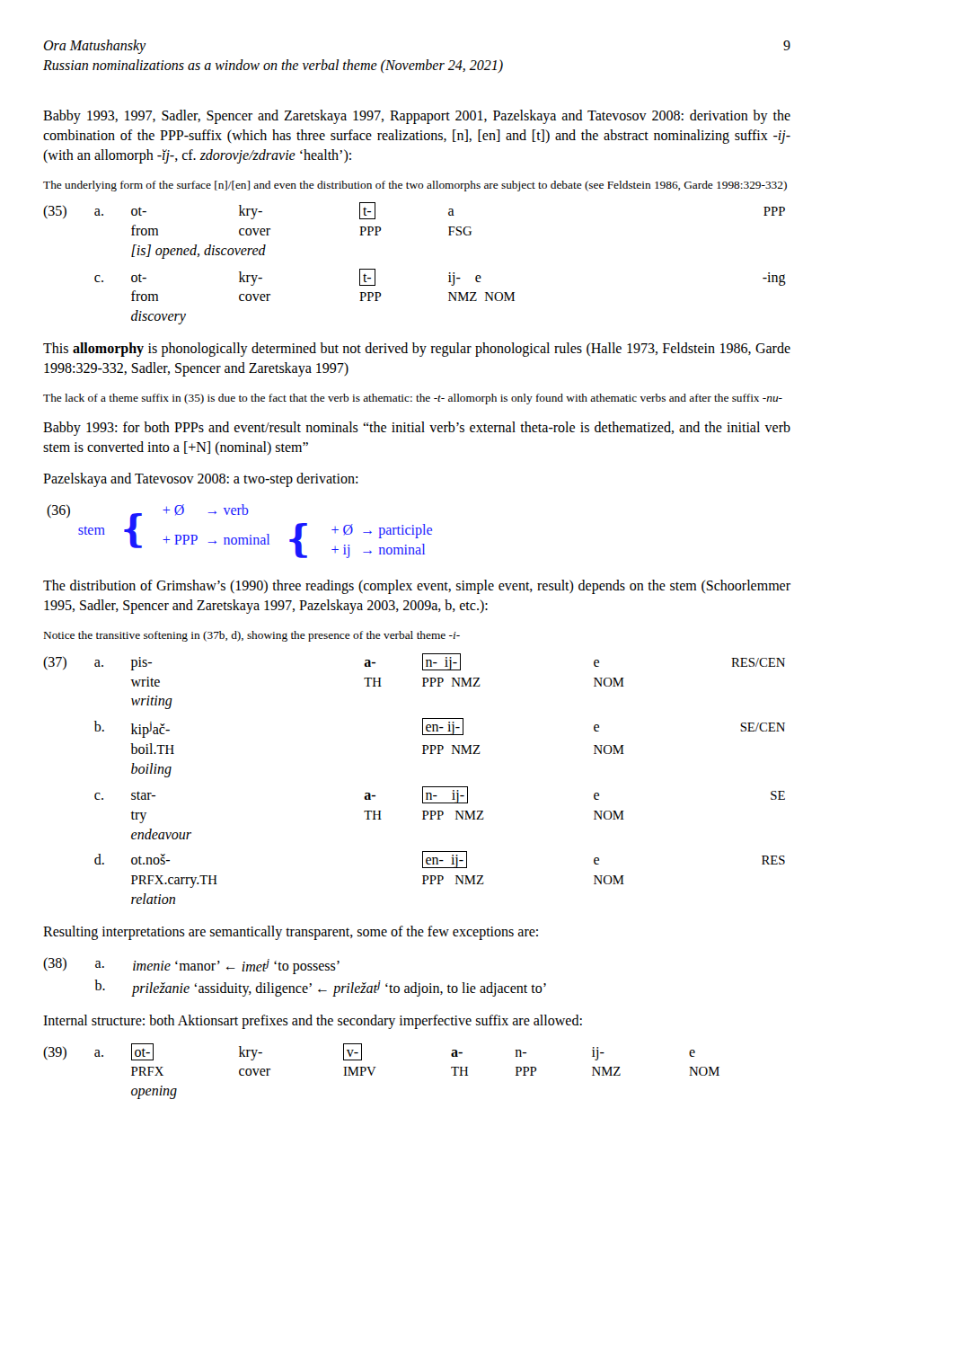Ora Matushansky
Russian nominalizations as a window on the verbal theme (November 24, 2021)
9
Babby 1993, 1997, Sadler, Spencer and Zaretskaya 1997, Rappaport 2001, Pazelskaya and Tatevosov 2008: derivation by the combination of the PPP-suffix (which has three surface realizations, [n], [en] and [t]) and the abstract nominalizing suffix -ij- (with an allomorph -ĭj-, cf. zdorovje/zdravie ‘health’):
The underlying form of the surface [n]/[en] and even the distribution of the two allomorphs are subject to debate (see Feldstein 1986, Garde 1998:329-332)
| (35) | a. | ot- | kry- | t- | a | PPP |
| | | from | cover | PPP | FSG | |
| | | [is] opened, discovered | |
| | c. | ot- | kry- | t- | ij- e | -ing |
| | | from | cover | PPP | NMZ NOM | |
| | | discovery | |
This allomorphy is phonologically determined but not derived by regular phonological rules (Halle 1973, Feldstein 1986, Garde 1998:329-332, Sadler, Spencer and Zaretskaya 1997)
The lack of a theme suffix in (35) is due to the fact that the verb is athematic: the -t- allomorph is only found with athematic verbs and after the suffix -nu-
Babby 1993: for both PPPs and event/result nominals “the initial verb’s external theta-role is dethematized, and the initial verb stem is converted into a [+N] (nominal) stem”
Pazelskaya and Tatevosov 2008: a two-step derivation:
| (36) | stem | ❴ | + Ø | → verb | | | |
| | + PPP | → nominal | ❴ | / + Ø / → participle / / + ij / → nominal / |
The distribution of Grimshaw’s (1990) three readings (complex event, simple event, result) depends on the stem (Schoorlemmer 1995, Sadler, Spencer and Zaretskaya 1997, Pazelskaya 2003, 2009a, b, etc.):
Notice the transitive softening in (37b, d), showing the presence of the verbal theme -i-
| (37) | a. | pis- | a- | n- ij- | e | RES/CEN |
| | | write | TH | PPP NMZ | NOM | |
| | | writing | |
| | b. | kip j ač- | | en- ij- | e | SE/CEN |
| | | boil. TH | | PPP NMZ | NOM | |
| | | boiling | |
| | c. | star- | a- | n- ij- | e | SE |
| | | try | TH | PPP NMZ | NOM | |
| | | endeavour | |
| | d. | ot.noš- | | en- ij- | e | RES |
| | | PRFX .carry. TH | | PPP NMZ | NOM | |
| | | relation | |
Resulting interpretations are semantically transparent, some of the few exceptions are:
| (38) | a. | imenie ‘manor’ ← imet j ‘to possess’ |
| | b. | priležanie ‘assiduity, diligence’ ← priležat j ‘to adjoin, to lie adjacent to’ |
Internal structure: both Aktionsart prefixes and the secondary imperfective suffix are allowed:
| (39) | a. | ot- | kry- | v- | a- | n- | ij- | e |
| | | PRFX | cover | IMPV | TH | PPP | NMZ | NOM |
| | | opening |